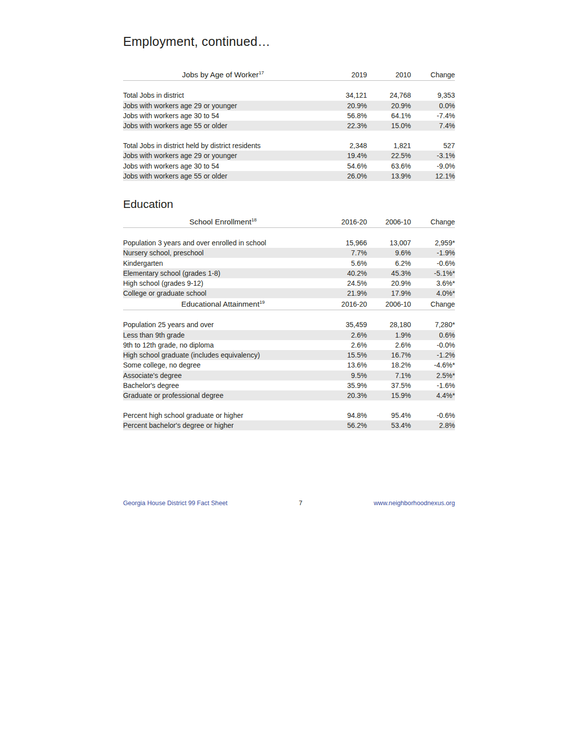Employment, continued…
| Jobs by Age of Worker 17 | 2019 | 2010 | Change |
| --- | --- | --- | --- |
| Total Jobs in district | 34,121 | 24,768 | 9,353 |
| Jobs with workers age 29 or younger | 20.9% | 20.9% | 0.0% |
| Jobs with workers age 30 to 54 | 56.8% | 64.1% | -7.4% |
| Jobs with workers age 55 or older | 22.3% | 15.0% | 7.4% |
| Total Jobs in district held by district residents | 2,348 | 1,821 | 527 |
| Jobs with workers age 29 or younger | 19.4% | 22.5% | -3.1% |
| Jobs with workers age 30 to 54 | 54.6% | 63.6% | -9.0% |
| Jobs with workers age 55 or older | 26.0% | 13.9% | 12.1% |
Education
| School Enrollment 18 | 2016-20 | 2006-10 | Change |
| --- | --- | --- | --- |
| Population 3 years and over enrolled in school | 15,966 | 13,007 | 2,959* |
| Nursery school, preschool | 7.7% | 9.6% | -1.9% |
| Kindergarten | 5.6% | 6.2% | -0.6% |
| Elementary school (grades 1-8) | 40.2% | 45.3% | -5.1%* |
| High school (grades 9-12) | 24.5% | 20.9% | 3.6%* |
| College or graduate school | 21.9% | 17.9% | 4.0%* |
| Educational Attainment 19 | 2016-20 | 2006-10 | Change |
| Population 25 years and over | 35,459 | 28,180 | 7,280* |
| Less than 9th grade | 2.6% | 1.9% | 0.6% |
| 9th to 12th grade, no diploma | 2.6% | 2.6% | -0.0% |
| High school graduate (includes equivalency) | 15.5% | 16.7% | -1.2% |
| Some college, no degree | 13.6% | 18.2% | -4.6%* |
| Associate's degree | 9.5% | 7.1% | 2.5%* |
| Bachelor's degree | 35.9% | 37.5% | -1.6% |
| Graduate or professional degree | 20.3% | 15.9% | 4.4%* |
| Percent high school graduate or higher | 94.8% | 95.4% | -0.6% |
| Percent bachelor's degree or higher | 56.2% | 53.4% | 2.8% |
Georgia House District 99 Fact Sheet 7 www.neighborhoodnexus.org